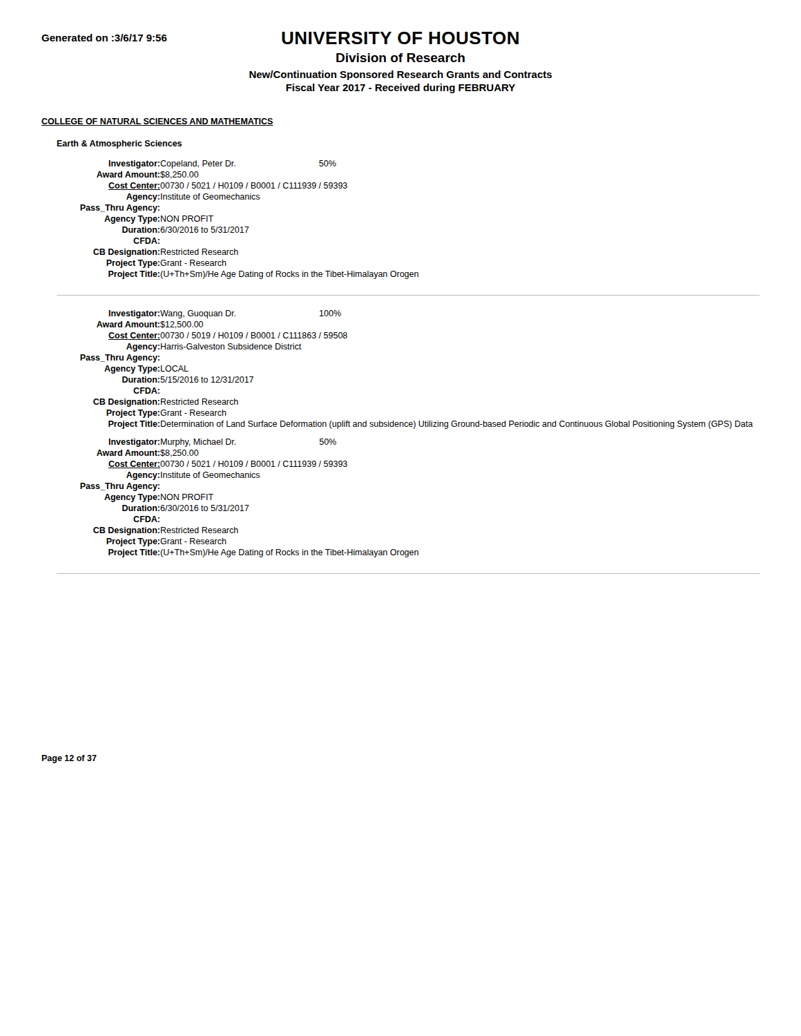Generated on :3/6/17 9:56
UNIVERSITY OF HOUSTON
Division of Research
New/Continuation Sponsored Research Grants and Contracts
Fiscal Year 2017 - Received during FEBRUARY
COLLEGE OF NATURAL SCIENCES AND MATHEMATICS
Earth & Atmospheric Sciences
| Investigator: | Copeland, Peter Dr. 50% |
| Award Amount: | $8,250.00 |
| Cost Center: | 00730 / 5021 / H0109 / B0001 / C111939 / 59393 |
| Agency: | Institute of Geomechanics |
| Pass_Thru Agency: | |
| Agency Type: | NON PROFIT |
| Duration: | 6/30/2016 to 5/31/2017 |
| CFDA: | |
| CB Designation: | Restricted Research |
| Project Type: | Grant - Research |
| Project Title: | (U+Th+Sm)/He Age Dating of Rocks in the Tibet-Himalayan Orogen |
| Investigator: | Wang, Guoquan Dr. 100% |
| Award Amount: | $12,500.00 |
| Cost Center: | 00730 / 5019 / H0109 / B0001 / C111863 / 59508 |
| Agency: | Harris-Galveston Subsidence District |
| Pass_Thru Agency: | |
| Agency Type: | LOCAL |
| Duration: | 5/15/2016 to 12/31/2017 |
| CFDA: | |
| CB Designation: | Restricted Research |
| Project Type: | Grant - Research |
| Project Title: | Determination of Land Surface Deformation (uplift and subsidence) Utilizing Ground-based Periodic and Continuous Global Positioning System (GPS) Data |
| Investigator: | Murphy, Michael Dr. 50% |
| Award Amount: | $8,250.00 |
| Cost Center: | 00730 / 5021 / H0109 / B0001 / C111939 / 59393 |
| Agency: | Institute of Geomechanics |
| Pass_Thru Agency: | |
| Agency Type: | NON PROFIT |
| Duration: | 6/30/2016 to 5/31/2017 |
| CFDA: | |
| CB Designation: | Restricted Research |
| Project Type: | Grant - Research |
| Project Title: | (U+Th+Sm)/He Age Dating of Rocks in the Tibet-Himalayan Orogen |
Page 12 of 37